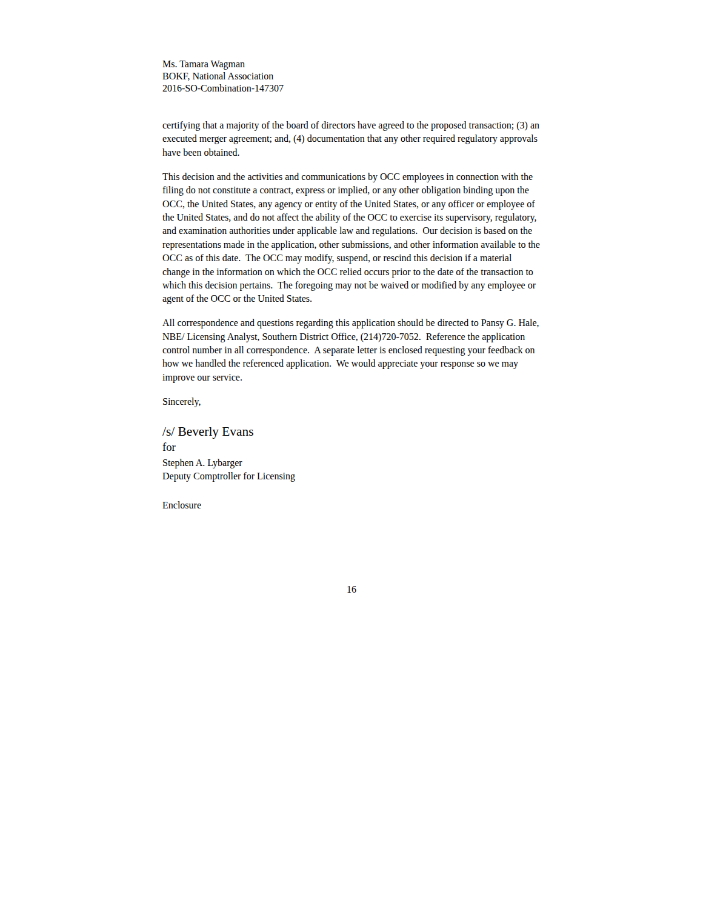Ms. Tamara Wagman
BOKF, National Association
2016-SO-Combination-147307
certifying that a majority of the board of directors have agreed to the proposed transaction; (3) an executed merger agreement; and, (4) documentation that any other required regulatory approvals have been obtained.
This decision and the activities and communications by OCC employees in connection with the filing do not constitute a contract, express or implied, or any other obligation binding upon the OCC, the United States, any agency or entity of the United States, or any officer or employee of the United States, and do not affect the ability of the OCC to exercise its supervisory, regulatory, and examination authorities under applicable law and regulations. Our decision is based on the representations made in the application, other submissions, and other information available to the OCC as of this date. The OCC may modify, suspend, or rescind this decision if a material change in the information on which the OCC relied occurs prior to the date of the transaction to which this decision pertains. The foregoing may not be waived or modified by any employee or agent of the OCC or the United States.
All correspondence and questions regarding this application should be directed to Pansy G. Hale, NBE/ Licensing Analyst, Southern District Office, (214)720-7052. Reference the application control number in all correspondence. A separate letter is enclosed requesting your feedback on how we handled the referenced application. We would appreciate your response so we may improve our service.
Sincerely,
/s/ Beverly Evans
for
Stephen A. Lybarger
Deputy Comptroller for Licensing
Enclosure
16